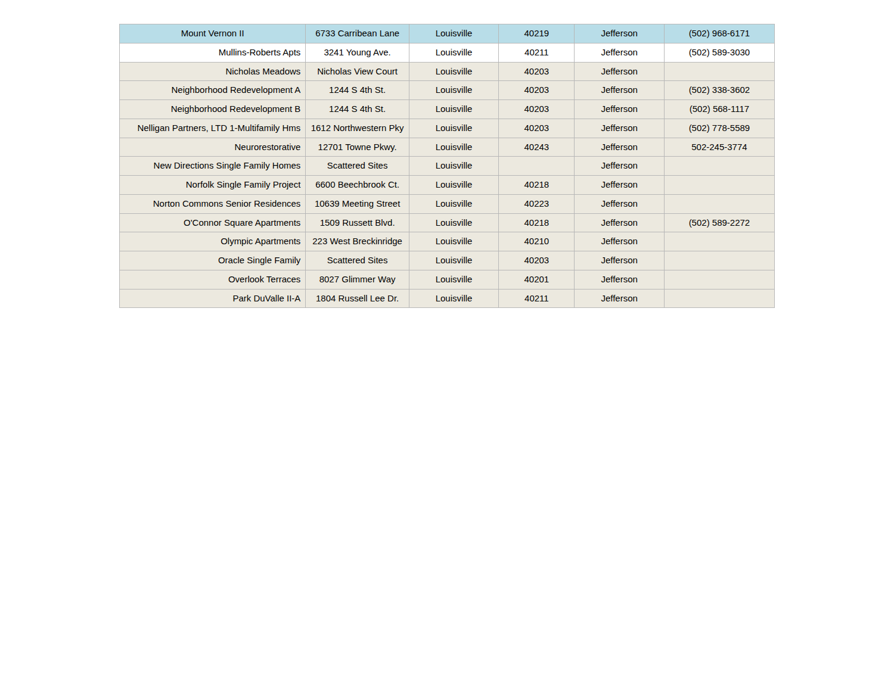| Mount Vernon II | 6733 Carribean Lane | Louisville | 40219 | Jefferson | (502) 968-6171 |
| Mullins-Roberts Apts | 3241 Young Ave. | Louisville | 40211 | Jefferson | (502) 589-3030 |
| Nicholas Meadows | Nicholas View Court | Louisville | 40203 | Jefferson | |
| Neighborhood Redevelopment A | 1244 S 4th St. | Louisville | 40203 | Jefferson | (502) 338-3602 |
| Neighborhood Redevelopment B | 1244 S 4th St. | Louisville | 40203 | Jefferson | (502) 568-1117 |
| Nelligan Partners, LTD 1-Multifamily Hms | 1612 Northwestern Pky | Louisville | 40203 | Jefferson | (502) 778-5589 |
| Neurorestorative | 12701 Towne Pkwy. | Louisville | 40243 | Jefferson | 502-245-3774 |
| New Directions Single Family Homes | Scattered Sites | Louisville | | Jefferson | |
| Norfolk Single Family Project | 6600 Beechbrook Ct. | Louisville | 40218 | Jefferson | |
| Norton Commons Senior Residences | 10639 Meeting Street | Louisville | 40223 | Jefferson | |
| O'Connor Square Apartments | 1509 Russett Blvd. | Louisville | 40218 | Jefferson | (502) 589-2272 |
| Olympic Apartments | 223 West Breckinridge | Louisville | 40210 | Jefferson | |
| Oracle Single Family | Scattered Sites | Louisville | 40203 | Jefferson | |
| Overlook Terraces | 8027 Glimmer Way | Louisville | 40201 | Jefferson | |
| Park DuValle II-A | 1804 Russell Lee Dr. | Louisville | 40211 | Jefferson | |